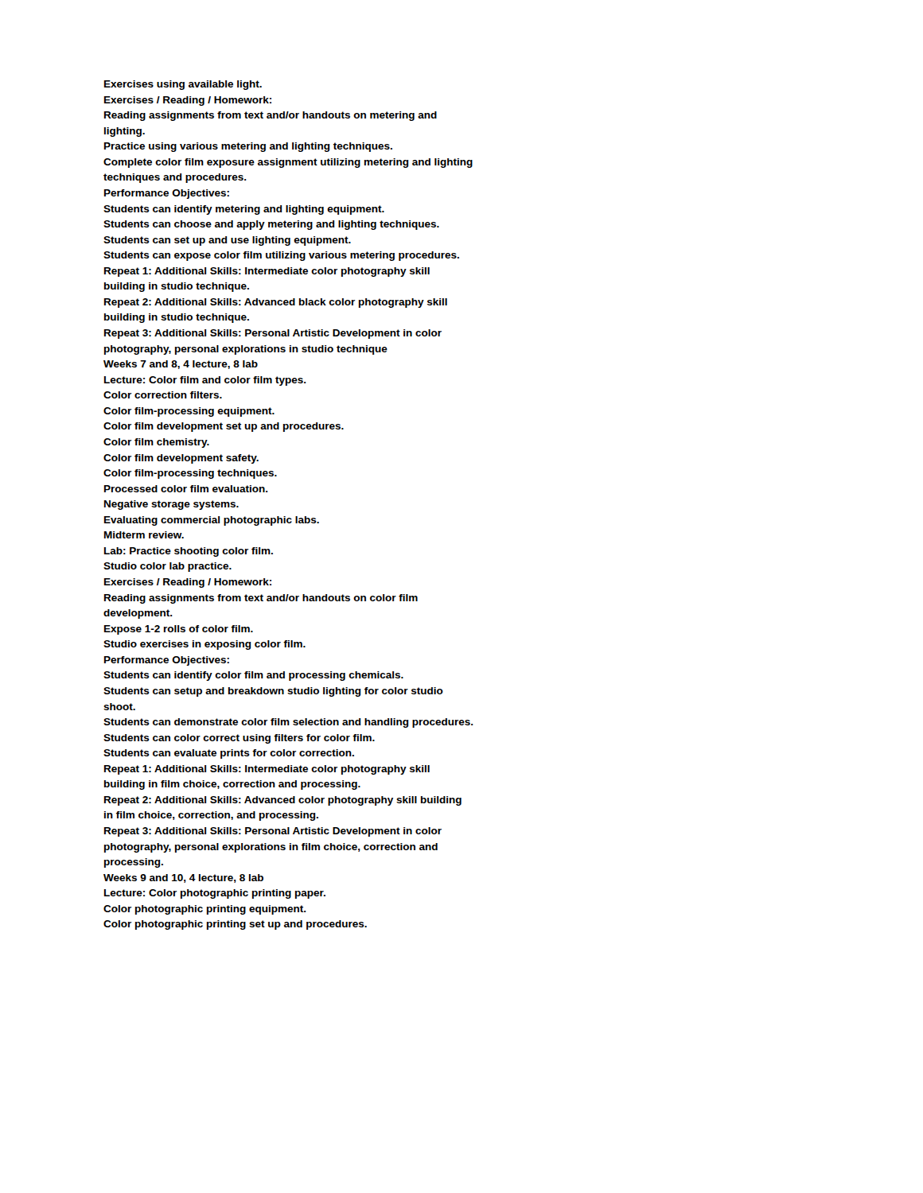Exercises using available light.
Exercises / Reading / Homework:
Reading assignments from text and/or handouts on metering and
lighting.
Practice using various metering and lighting techniques.
Complete color film exposure assignment utilizing metering and lighting
techniques and procedures.
Performance Objectives:
Students can identify metering and lighting equipment.
Students can choose and apply metering and lighting techniques.
Students can set up and use lighting equipment.
Students can expose color film utilizing various metering procedures.
Repeat 1: Additional Skills: Intermediate color photography skill
building in studio technique.
Repeat 2: Additional Skills: Advanced black color photography skill
building in studio technique.
Repeat 3: Additional Skills: Personal Artistic Development in color
photography, personal explorations in studio technique
Weeks 7 and 8, 4 lecture, 8 lab
Lecture: Color film and color film types.
Color correction filters.
Color film-processing equipment.
Color film development set up and procedures.
Color film chemistry.
Color film development safety.
Color film-processing techniques.
Processed color film evaluation.
Negative storage systems.
Evaluating commercial photographic labs.
Midterm review.
Lab: Practice shooting color film.
Studio color lab practice.
Exercises / Reading / Homework:
Reading assignments from text and/or handouts on color film
development.
Expose 1-2 rolls of color film.
Studio exercises in exposing color film.
Performance Objectives:
Students can identify color film and processing chemicals.
Students can setup and breakdown studio lighting for color studio
shoot.
Students can demonstrate color film selection and handling procedures.
Students can color correct using filters for color film.
Students can evaluate prints for color correction.
Repeat 1: Additional Skills: Intermediate color photography skill
building in film choice, correction and processing.
Repeat 2: Additional Skills: Advanced color photography skill building
in film choice, correction, and processing.
Repeat 3: Additional Skills: Personal Artistic Development in color
photography, personal explorations in film choice, correction and
processing.
Weeks 9 and 10, 4 lecture, 8 lab
Lecture: Color photographic printing paper.
Color photographic printing equipment.
Color photographic printing set up and procedures.